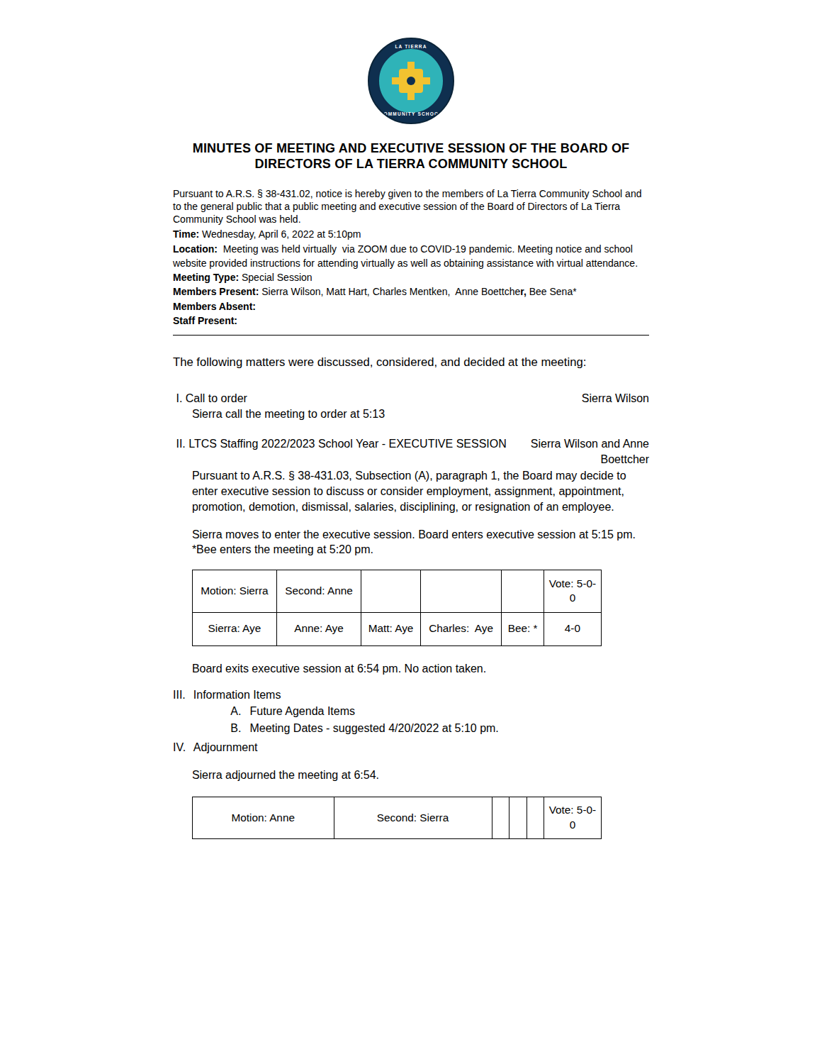LA TIERRA
COMMUNITY SCHOOL
MINUTES OF MEETING AND EXECUTIVE SESSION OF THE BOARD OF DIRECTORS OF LA TIERRA COMMUNITY SCHOOL
Pursuant to A.R.S. § 38-431.02, notice is hereby given to the members of La Tierra Community School and to the general public that a public meeting and executive session of the Board of Directors of La Tierra Community School was held.
Time: Wednesday, April 6, 2022 at 5:10pm
Location: Meeting was held virtually via ZOOM due to COVID-19 pandemic. Meeting notice and school website provided instructions for attending virtually as well as obtaining assistance with virtual attendance.
Meeting Type: Special Session
Members Present: Sierra Wilson, Matt Hart, Charles Mentken, Anne Boettcher, Bee Sena*
Members Absent:
Staff Present:
The following matters were discussed, considered, and decided at the meeting:
I. Call to order
Sierra Wilson
Sierra call the meeting to order at 5:13
II. LTCS Staffing 2022/2023 School Year - EXECUTIVE SESSION
Sierra Wilson and Anne Boettcher
Pursuant to A.R.S. § 38-431.03, Subsection (A), paragraph 1, the Board may decide to enter executive session to discuss or consider employment, assignment, appointment, promotion, demotion, dismissal, salaries, disciplining, or resignation of an employee.
Sierra moves to enter the executive session. Board enters executive session at 5:15 pm. *Bee enters the meeting at 5:20 pm.
| Motion: Sierra | Second: Anne | | | | Vote: 5-0-0 |
| Sierra: Aye | Anne: Aye | Matt: Aye | Charles: Aye | Bee: * | 4-0 |
Board exits executive session at 6:54 pm. No action taken.
III. Information Items
Future Agenda Items
Meeting Dates - suggested 4/20/2022 at 5:10 pm.
IV. Adjournment
Sierra adjourned the meeting at 6:54.
| Motion: Anne | Second: Sierra | | | | Vote: 5-0-0 |